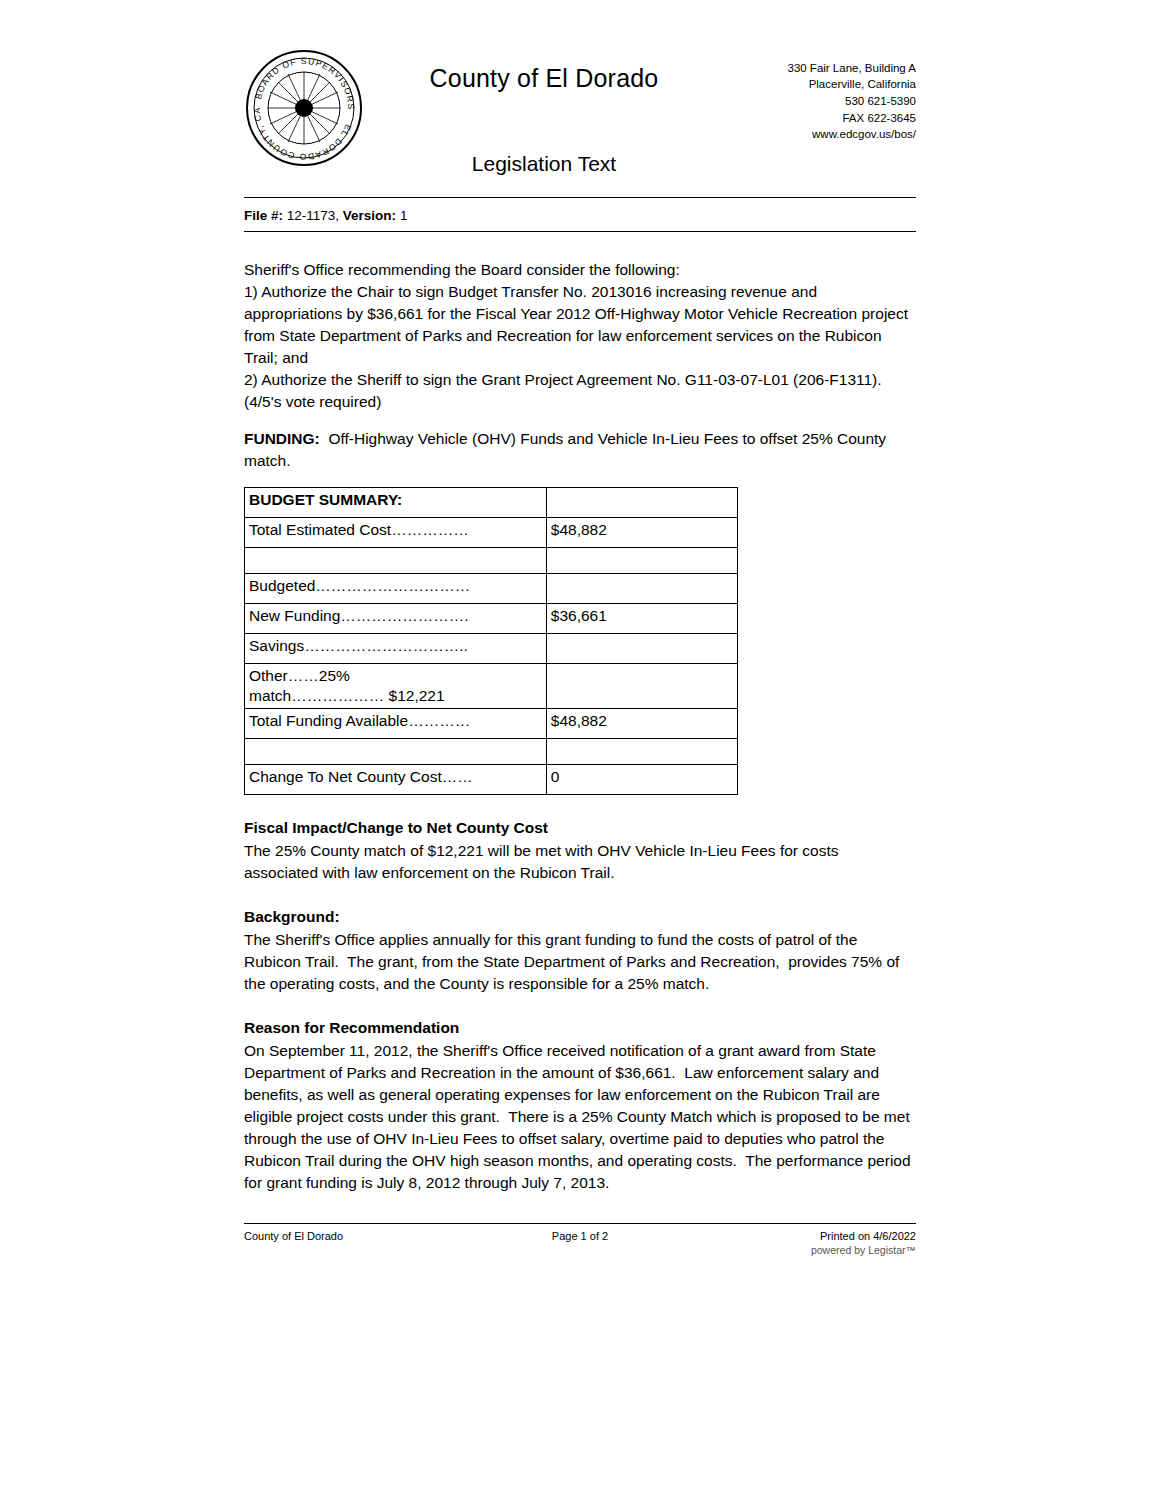BOARD OF SUPERVISORS EL DORADO COUNTY, CA
County of El Dorado
Legislation Text
330 Fair Lane, Building A
Placerville, California
530 621-5390
FAX 622-3645
www.edcgov.us/bos/
File #: 12-1173, Version: 1
Sheriff's Office recommending the Board consider the following:
1) Authorize the Chair to sign Budget Transfer No. 2013016 increasing revenue and appropriations by $36,661 for the Fiscal Year 2012 Off-Highway Motor Vehicle Recreation project from State Department of Parks and Recreation for law enforcement services on the Rubicon Trail; and
2) Authorize the Sheriff to sign the Grant Project Agreement No. G11-03-07-L01 (206-F1311). (4/5's vote required)
FUNDING: Off-Highway Vehicle (OHV) Funds and Vehicle In-Lieu Fees to offset 25% County match.
| BUDGET SUMMARY: | |
| Total Estimated Cost…………… | $48,882 |
| Budgeted………………………… | |
| New Funding……………………. | $36,661 |
| Savings………………………….. | |
| Other……25% match……………… $12,221 | |
| Total Funding Available………… | $48,882 |
| Change To Net County Cost…… | 0 |
Fiscal Impact/Change to Net County Cost
The 25% County match of $12,221 will be met with OHV Vehicle In-Lieu Fees for costs associated with law enforcement on the Rubicon Trail.
Background:
The Sheriff's Office applies annually for this grant funding to fund the costs of patrol of the Rubicon Trail. The grant, from the State Department of Parks and Recreation, provides 75% of the operating costs, and the County is responsible for a 25% match.
Reason for Recommendation
On September 11, 2012, the Sheriff's Office received notification of a grant award from State Department of Parks and Recreation in the amount of $36,661. Law enforcement salary and benefits, as well as general operating expenses for law enforcement on the Rubicon Trail are eligible project costs under this grant. There is a 25% County Match which is proposed to be met through the use of OHV In-Lieu Fees to offset salary, overtime paid to deputies who patrol the Rubicon Trail during the OHV high season months, and operating costs. The performance period for grant funding is July 8, 2012 through July 7, 2013.
County of El Dorado
Page 1 of 2
Printed on 4/6/2022
powered by Legistar™